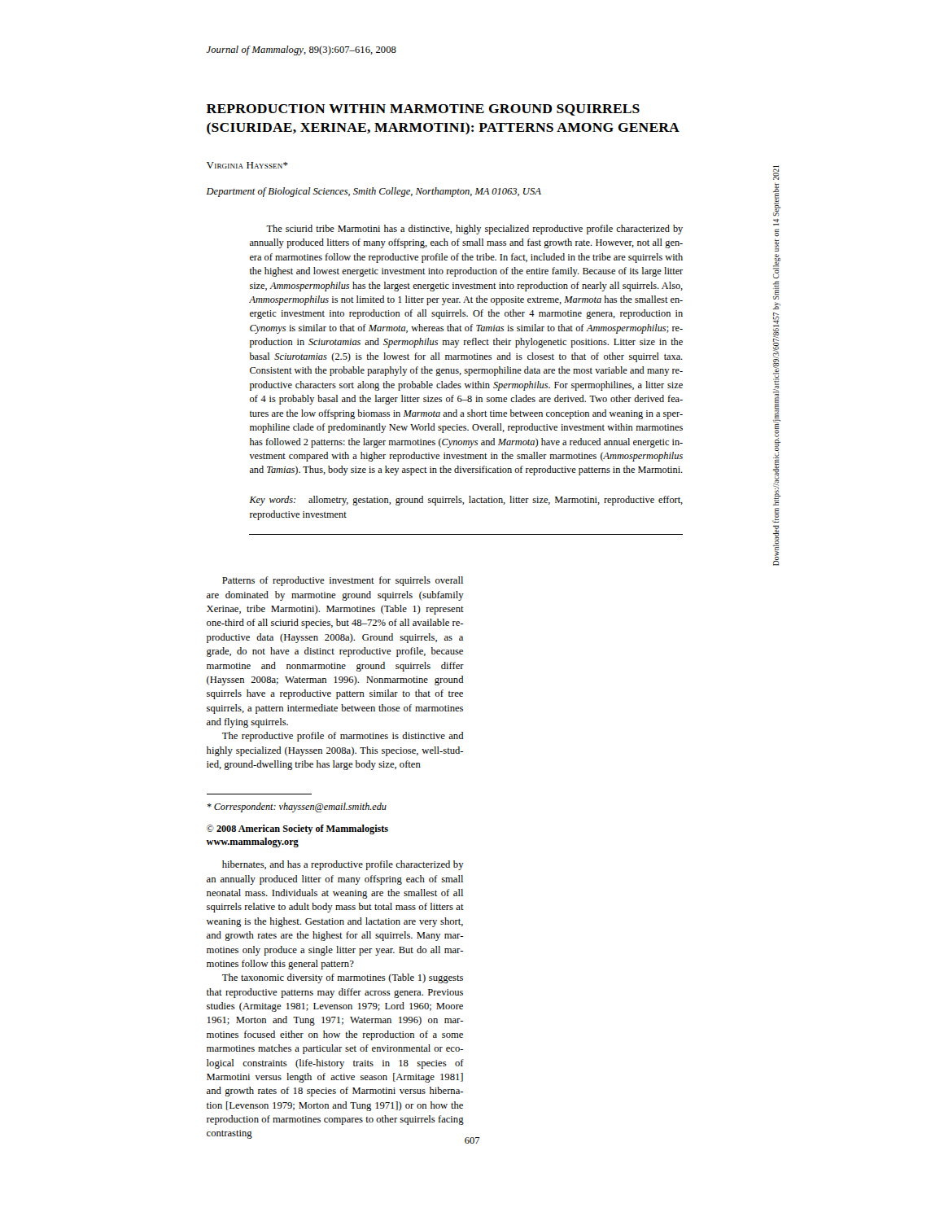Downloaded from https://academic.oup.com/jmammal/article/89/3/607/861457 by Smith College user on 14 September 2021
Journal of Mammalogy, 89(3):607–616, 2008
Reproduction within Marmotine Ground Squirrels (Sciuridae, Xerinae, Marmotini): Patterns among Genera
Virginia Hayssen*
Department of Biological Sciences, Smith College, Northampton, MA 01063, USA
The sciurid tribe Marmotini has a distinctive, highly specialized reproductive profile characterized by annually produced litters of many offspring, each of small mass and fast growth rate. However, not all genera of marmotines follow the reproductive profile of the tribe. In fact, included in the tribe are squirrels with the highest and lowest energetic investment into reproduction of the entire family. Because of its large litter size, Ammospermophilus has the largest energetic investment into reproduction of nearly all squirrels. Also, Ammospermophilus is not limited to 1 litter per year. At the opposite extreme, Marmota has the smallest energetic investment into reproduction of all squirrels. Of the other 4 marmotine genera, reproduction in Cynomys is similar to that of Marmota, whereas that of Tamias is similar to that of Ammospermophilus; reproduction in Sciurotamias and Spermophilus may reflect their phylogenetic positions. Litter size in the basal Sciurotamias (2.5) is the lowest for all marmotines and is closest to that of other squirrel taxa. Consistent with the probable paraphyly of the genus, spermophiline data are the most variable and many reproductive characters sort along the probable clades within Spermophilus. For spermophilines, a litter size of 4 is probably basal and the larger litter sizes of 6–8 in some clades are derived. Two other derived features are the low offspring biomass in Marmota and a short time between conception and weaning in a spermophiline clade of predominantly New World species. Overall, reproductive investment within marmotines has followed 2 patterns: the larger marmotines (Cynomys and Marmota) have a reduced annual energetic investment compared with a higher reproductive investment in the smaller marmotines (Ammospermophilus and Tamias). Thus, body size is a key aspect in the diversification of reproductive patterns in the Marmotini.
Key words: allometry, gestation, ground squirrels, lactation, litter size, Marmotini, reproductive effort, reproductive investment
Patterns of reproductive investment for squirrels overall are dominated by marmotine ground squirrels (subfamily Xerinae, tribe Marmotini). Marmotines (Table 1) represent one-third of all sciurid species, but 48–72% of all available reproductive data (Hayssen 2008a). Ground squirrels, as a grade, do not have a distinct reproductive profile, because marmotine and nonmarmotine ground squirrels differ (Hayssen 2008a; Waterman 1996). Nonmarmotine ground squirrels have a reproductive pattern similar to that of tree squirrels, a pattern intermediate between those of marmotines and flying squirrels.
The reproductive profile of marmotines is distinctive and highly specialized (Hayssen 2008a). This speciose, well-studied, ground-dwelling tribe has large body size, often
* Correspondent: vhayssen@email.smith.edu
© 2008 American Society of Mammalogists
www.mammalogy.org
hibernates, and has a reproductive profile characterized by an annually produced litter of many offspring each of small neonatal mass. Individuals at weaning are the smallest of all squirrels relative to adult body mass but total mass of litters at weaning is the highest. Gestation and lactation are very short, and growth rates are the highest for all squirrels. Many marmotines only produce a single litter per year. But do all marmotines follow this general pattern?
The taxonomic diversity of marmotines (Table 1) suggests that reproductive patterns may differ across genera. Previous studies (Armitage 1981; Levenson 1979; Lord 1960; Moore 1961; Morton and Tung 1971; Waterman 1996) on marmotines focused either on how the reproduction of a some marmotines matches a particular set of environmental or ecological constraints (life-history traits in 18 species of Marmotini versus length of active season [Armitage 1981] and growth rates of 18 species of Marmotini versus hibernation [Levenson 1979; Morton and Tung 1971]) or on how the reproduction of marmotines compares to other squirrels facing contrasting
607